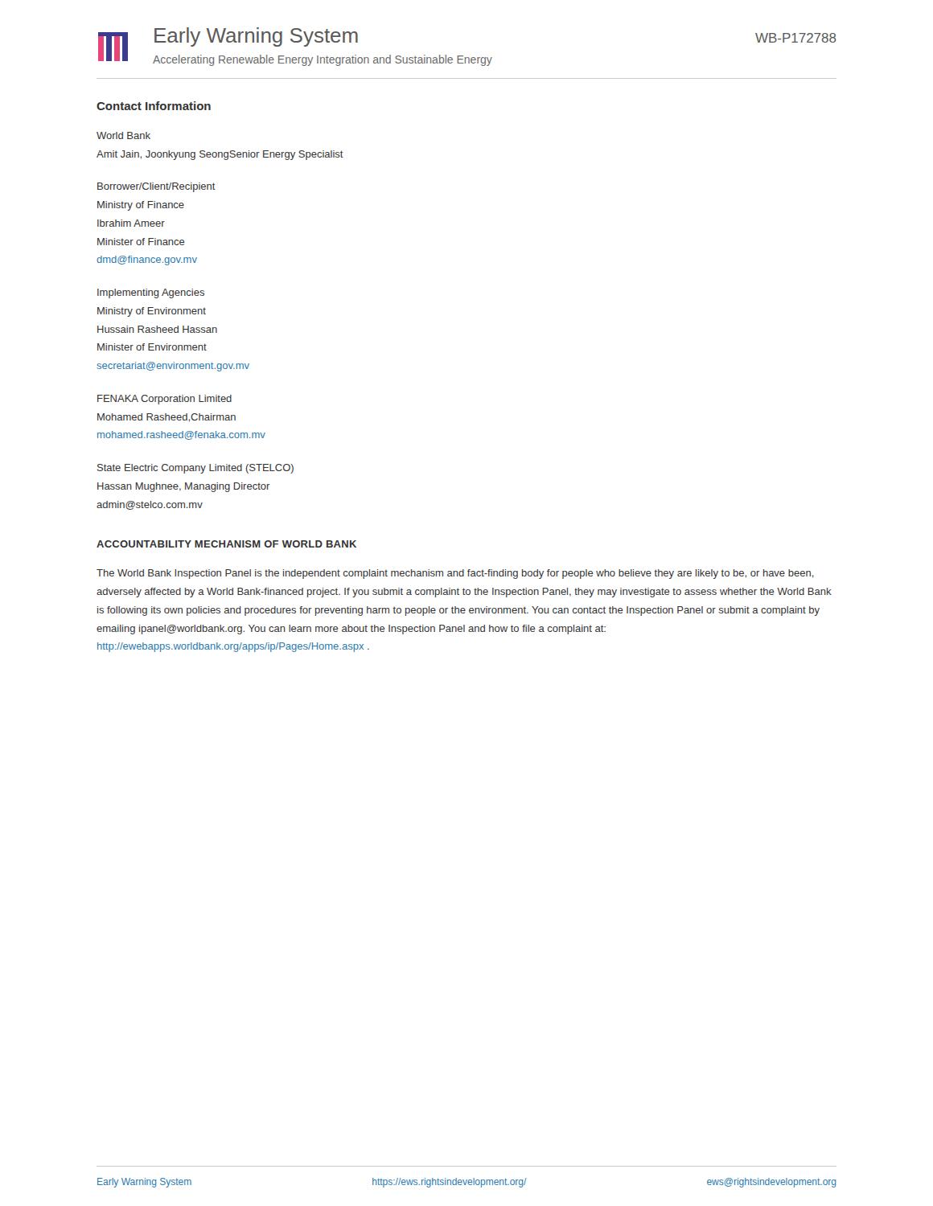Early Warning System
Accelerating Renewable Energy Integration and Sustainable Energy
WB-P172788
Contact Information
World Bank
Amit Jain, Joonkyung SeongSenior Energy Specialist
Borrower/Client/Recipient
Ministry of Finance
Ibrahim Ameer
Minister of Finance
dmd@finance.gov.mv
Implementing Agencies
Ministry of Environment
Hussain Rasheed Hassan
Minister of Environment
secretariat@environment.gov.mv
FENAKA Corporation Limited
Mohamed Rasheed,Chairman
mohamed.rasheed@fenaka.com.mv
State Electric Company Limited (STELCO)
Hassan Mughnee, Managing Director
admin@stelco.com.mv
ACCOUNTABILITY MECHANISM OF WORLD BANK
The World Bank Inspection Panel is the independent complaint mechanism and fact-finding body for people who believe they are likely to be, or have been, adversely affected by a World Bank-financed project. If you submit a complaint to the Inspection Panel, they may investigate to assess whether the World Bank is following its own policies and procedures for preventing harm to people or the environment. You can contact the Inspection Panel or submit a complaint by emailing ipanel@worldbank.org. You can learn more about the Inspection Panel and how to file a complaint at: http://ewebapps.worldbank.org/apps/ip/Pages/Home.aspx .
Early Warning System
https://ews.rightsindevelopment.org/
ews@rightsindevelopment.org